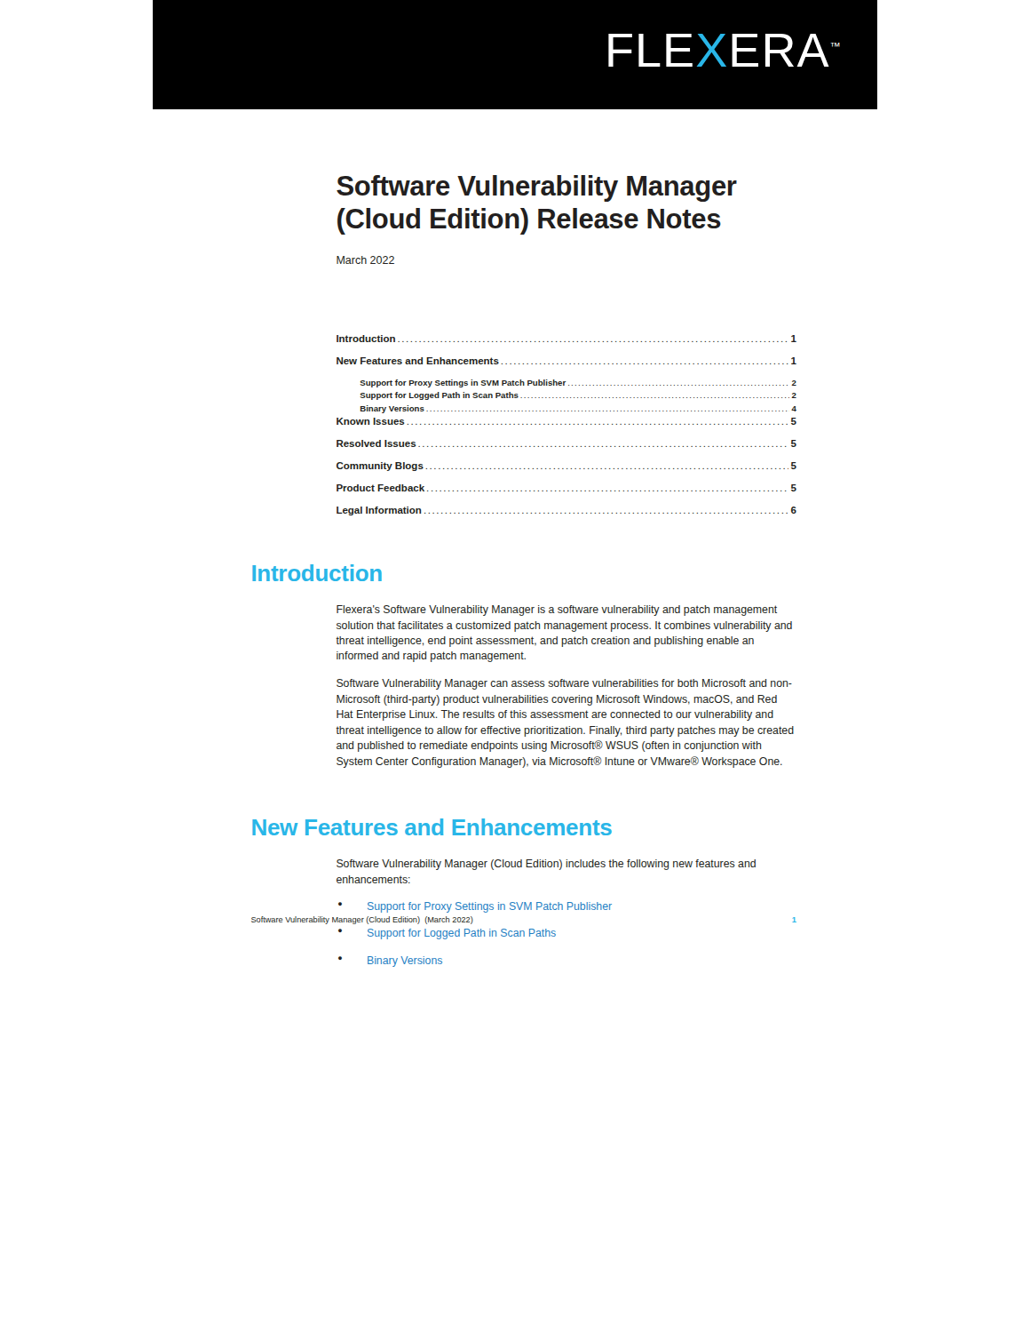FLEXERA™
Software Vulnerability Manager
(Cloud Edition) Release Notes
March 2022
Introduction ........................................................................................................................... 1
New Features and Enhancements ................................................................................................. 1
Support for Proxy Settings in SVM Patch Publisher ....................................................................................... 2
Support for Logged Path in Scan Paths ..................................................................................................... 2
Binary Versions ..................................................................................................................................... 4
Known Issues ....................................................................................................................... 5
Resolved Issues .................................................................................................................... 5
Community Blogs ................................................................................................................. 5
Product Feedback ................................................................................................................. 5
Legal Information ................................................................................................................. 6
Introduction
Flexera's Software Vulnerability Manager is a software vulnerability and patch management solution that facilitates a customized patch management process. It combines vulnerability and threat intelligence, end point assessment, and patch creation and publishing enable an informed and rapid patch management.
Software Vulnerability Manager can assess software vulnerabilities for both Microsoft and non-Microsoft (third-party) product vulnerabilities covering Microsoft Windows, macOS, and Red Hat Enterprise Linux. The results of this assessment are connected to our vulnerability and threat intelligence to allow for effective prioritization. Finally, third party patches may be created and published to remediate endpoints using Microsoft® WSUS (often in conjunction with System Center Configuration Manager), via Microsoft® Intune or VMware® Workspace One.
New Features and Enhancements
Software Vulnerability Manager (Cloud Edition) includes the following new features and enhancements:
Support for Proxy Settings in SVM Patch Publisher
Support for Logged Path in Scan Paths
Binary Versions
Software Vulnerability Manager (Cloud Edition) (March 2022) 1